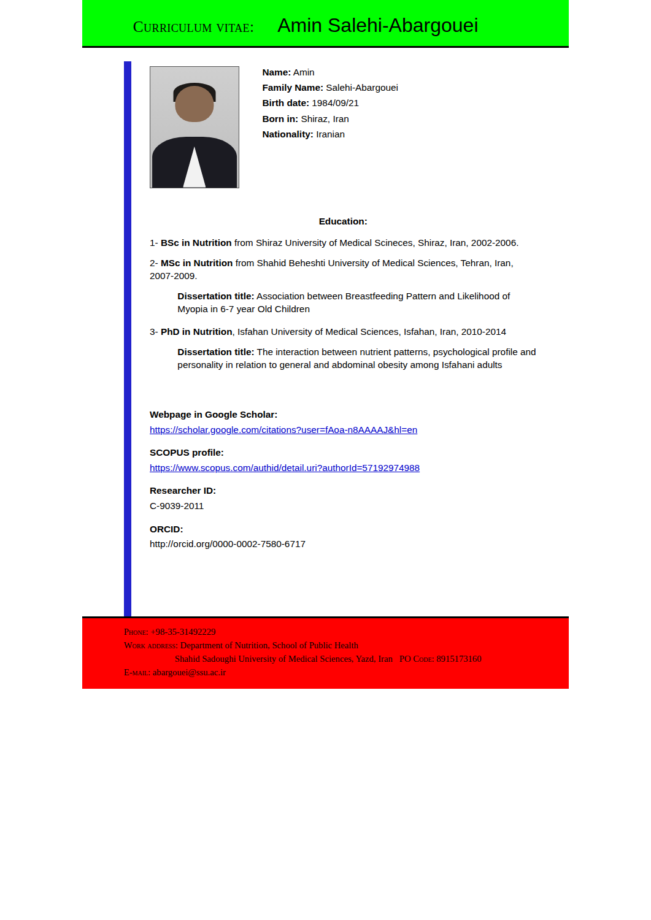Curriculum vitae: Amin Salehi-Abargouei
Name: Amin
Family Name: Salehi-Abargouei
Birth date: 1984/09/21
Born in: Shiraz, Iran
Nationality: Iranian
Education:
1- BSc in Nutrition from Shiraz University of Medical Scineces, Shiraz, Iran, 2002-2006.
2- MSc in Nutrition from Shahid Beheshti University of Medical Sciences, Tehran, Iran, 2007-2009.
Dissertation title: Association between Breastfeeding Pattern and Likelihood of Myopia in 6-7 year Old Children
3- PhD in Nutrition, Isfahan University of Medical Sciences, Isfahan, Iran, 2010-2014
Dissertation title: The interaction between nutrient patterns, psychological profile and personality in relation to general and abdominal obesity among Isfahani adults
Webpage in Google Scholar:
https://scholar.google.com/citations?user=fAoa-n8AAAAJ&hl=en
SCOPUS profile:
https://www.scopus.com/authid/detail.uri?authorId=57192974988
Researcher ID:
C-9039-2011
ORCID:
http://orcid.org/0000-0002-7580-6717
Phone: +98-35-31492229
Work address: Department of Nutrition, School of Public Health
Shahid Sadoughi University of Medical Sciences, Yazd, Iran PO Code: 8915173160
E-mail: abargouei@ssu.ac.ir